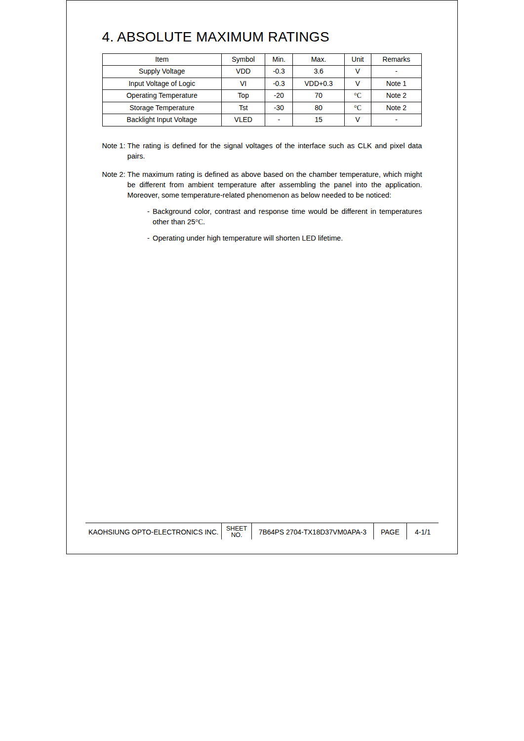4. ABSOLUTE MAXIMUM RATINGS
| Item | Symbol | Min. | Max. | Unit | Remarks |
| --- | --- | --- | --- | --- | --- |
| Supply Voltage | VDD | -0.3 | 3.6 | V | - |
| Input Voltage of Logic | VI | -0.3 | VDD+0.3 | V | Note 1 |
| Operating Temperature | Top | -20 | 70 | °C | Note 2 |
| Storage Temperature | Tst | -30 | 80 | °C | Note 2 |
| Backlight Input Voltage | VLED | - | 15 | V | - |
Note 1:
The rating is defined for the signal voltages of the interface such as CLK and pixel data pairs.
Note 2:
The maximum rating is defined as above based on the chamber temperature, which might be different from ambient temperature after assembling the panel into the application. Moreover, some temperature-related phenomenon as below needed to be noticed:
-
Background color, contrast and response time would be different in temperatures other than 25°C.
-
Operating under high temperature will shorten LED lifetime.
| KAOHSIUNG OPTO-ELECTRONICS INC. | SHEET NO. | 7B64PS 2704-TX18D37VM0APA-3 | PAGE | 4-1/1 |